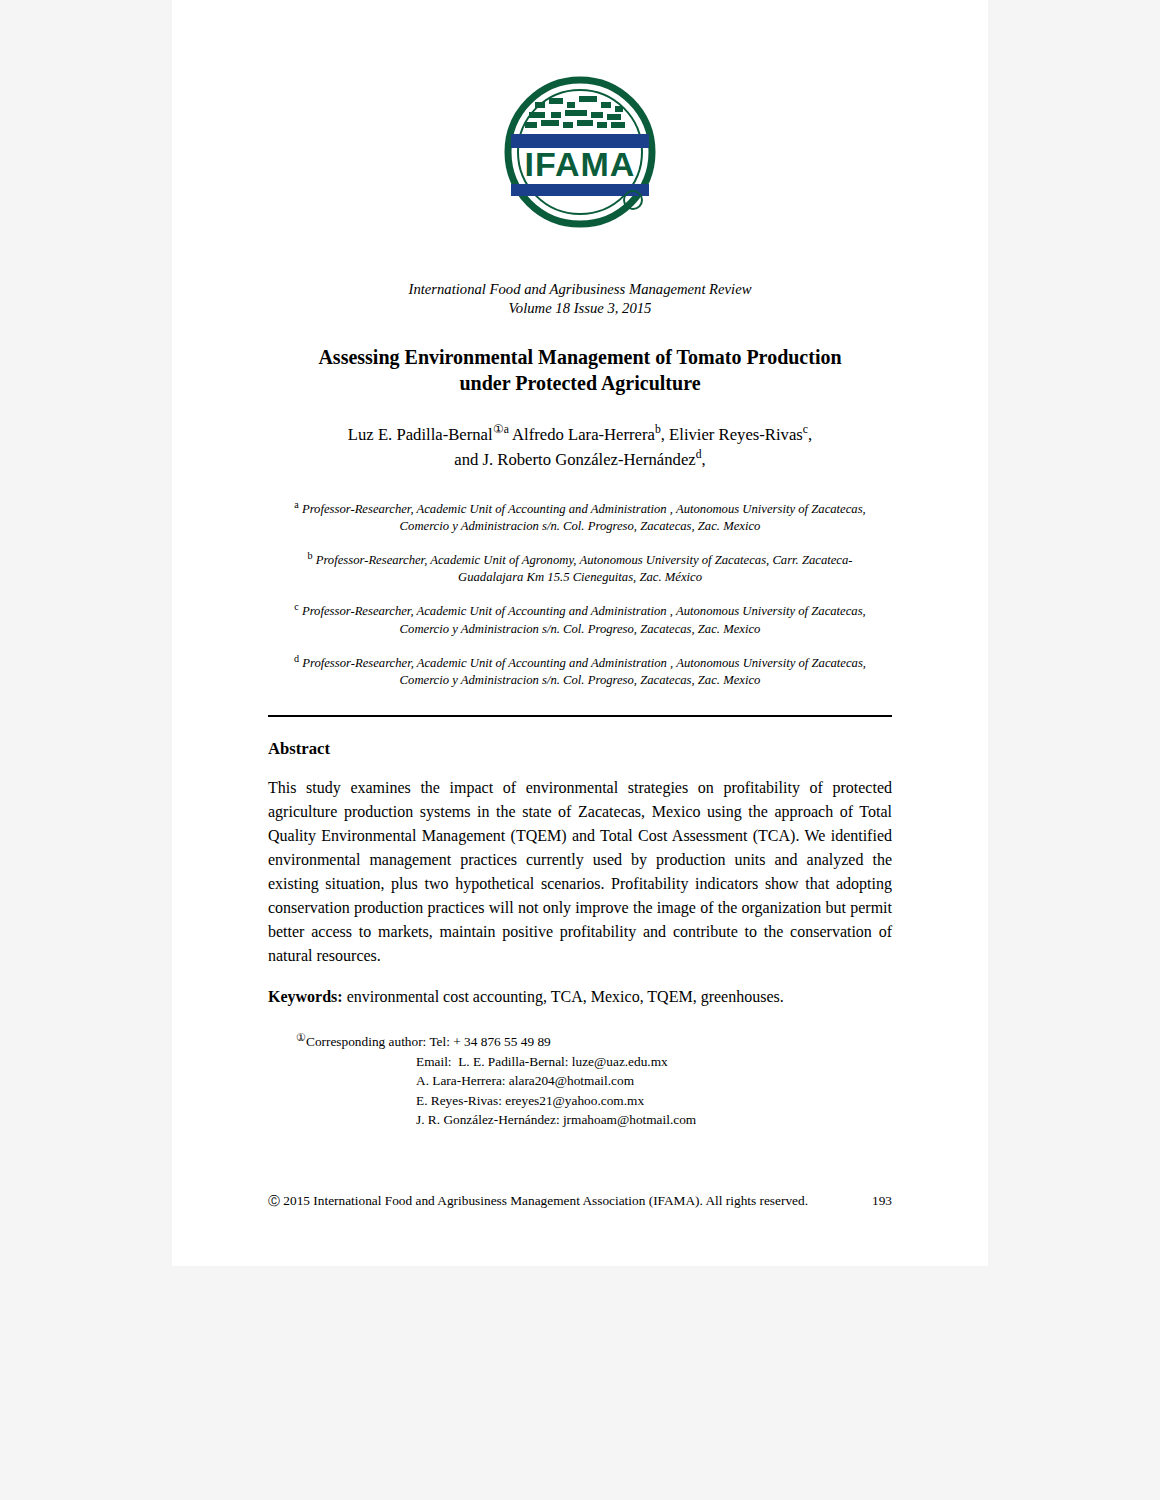IFAMA logo IFAMA c
International Food and Agribusiness Management Review
Volume 18 Issue 3, 2015
Assessing Environmental Management of Tomato Production
under Protected Agriculture
Luz E. Padilla-Bernal①a Alfredo Lara-Herrerab, Elivier Reyes-Rivasc,
and J. Roberto González-Hernándezd,
a Professor-Researcher, Academic Unit of Accounting and Administration , Autonomous University of Zacatecas,
Comercio y Administracion s/n. Col. Progreso, Zacatecas, Zac. Mexico
b Professor-Researcher, Academic Unit of Agronomy, Autonomous University of Zacatecas, Carr. Zacateca-
Guadalajara Km 15.5 Cieneguitas, Zac. México
c Professor-Researcher, Academic Unit of Accounting and Administration , Autonomous University of Zacatecas,
Comercio y Administracion s/n. Col. Progreso, Zacatecas, Zac. Mexico
d Professor-Researcher, Academic Unit of Accounting and Administration , Autonomous University of Zacatecas,
Comercio y Administracion s/n. Col. Progreso, Zacatecas, Zac. Mexico
Abstract
This study examines the impact of environmental strategies on profitability of protected agriculture production systems in the state of Zacatecas, Mexico using the approach of Total Quality Environmental Management (TQEM) and Total Cost Assessment (TCA). We identified environmental management practices currently used by production units and analyzed the existing situation, plus two hypothetical scenarios. Profitability indicators show that adopting conservation production practices will not only improve the image of the organization but permit better access to markets, maintain positive profitability and contribute to the conservation of natural resources.
Keywords: environmental cost accounting, TCA, Mexico, TQEM, greenhouses.
① Corresponding author: Tel: + 34 876 55 49 89
Email: L. E. Padilla-Bernal: luze@uaz.edu.mx
A. Lara-Herrera: alara204@hotmail.com
E. Reyes-Rivas: ereyes21@yahoo.com.mx
J. R. González-Hernández: jrmahoam@hotmail.com
Ⓒ 2015 International Food and Agribusiness Management Association (IFAMA). All rights reserved.
193